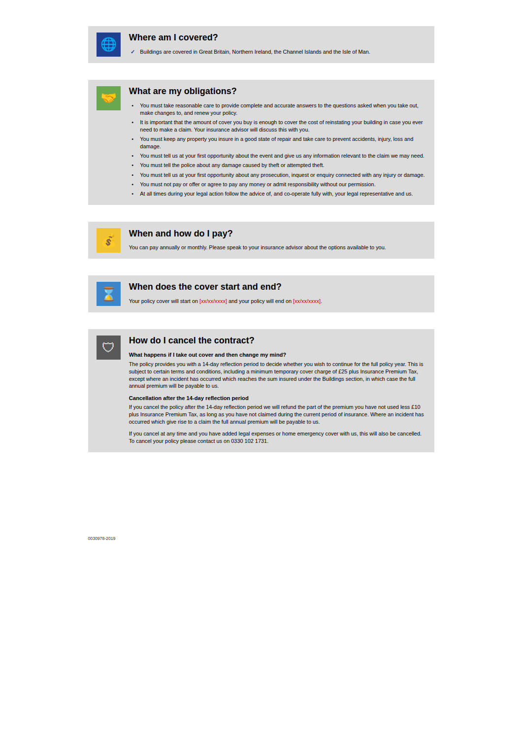🌐
Where am I covered?
Buildings are covered in Great Britain, Northern Ireland, the Channel Islands and the Isle of Man.
🤝
What are my obligations?
You must take reasonable care to provide complete and accurate answers to the questions asked when you take out, make changes to, and renew your policy.
It is important that the amount of cover you buy is enough to cover the cost of reinstating your building in case you ever need to make a claim. Your insurance advisor will discuss this with you.
You must keep any property you insure in a good state of repair and take care to prevent accidents, injury, loss and damage.
You must tell us at your first opportunity about the event and give us any information relevant to the claim we may need.
You must tell the police about any damage caused by theft or attempted theft.
You must tell us at your first opportunity about any prosecution, inquest or enquiry connected with any injury or damage.
You must not pay or offer or agree to pay any money or admit responsibility without our permission.
At all times during your legal action follow the advice of, and co-operate fully with, your legal representative and us.
💰
When and how do I pay?
You can pay annually or monthly. Please speak to your insurance advisor about the options available to you.
⌛
When does the cover start and end?
Your policy cover will start on [xx/xx/xxxx] and your policy will end on [xx/xx/xxxx].
🛡
How do I cancel the contract?
What happens if I take out cover and then change my mind?
The policy provides you with a 14-day reflection period to decide whether you wish to continue for the full policy year. This is subject to certain terms and conditions, including a minimum temporary cover charge of £25 plus Insurance Premium Tax, except where an incident has occurred which reaches the sum insured under the Buildings section, in which case the full annual premium will be payable to us.
Cancellation after the 14-day reflection period
If you cancel the policy after the 14-day reflection period we will refund the part of the premium you have not used less £10 plus Insurance Premium Tax, as long as you have not claimed during the current period of insurance. Where an incident has occurred which give rise to a claim the full annual premium will be payable to us.
If you cancel at any time and you have added legal expenses or home emergency cover with us, this will also be cancelled. To cancel your policy please contact us on 0330 102 1731.
0030978-2019